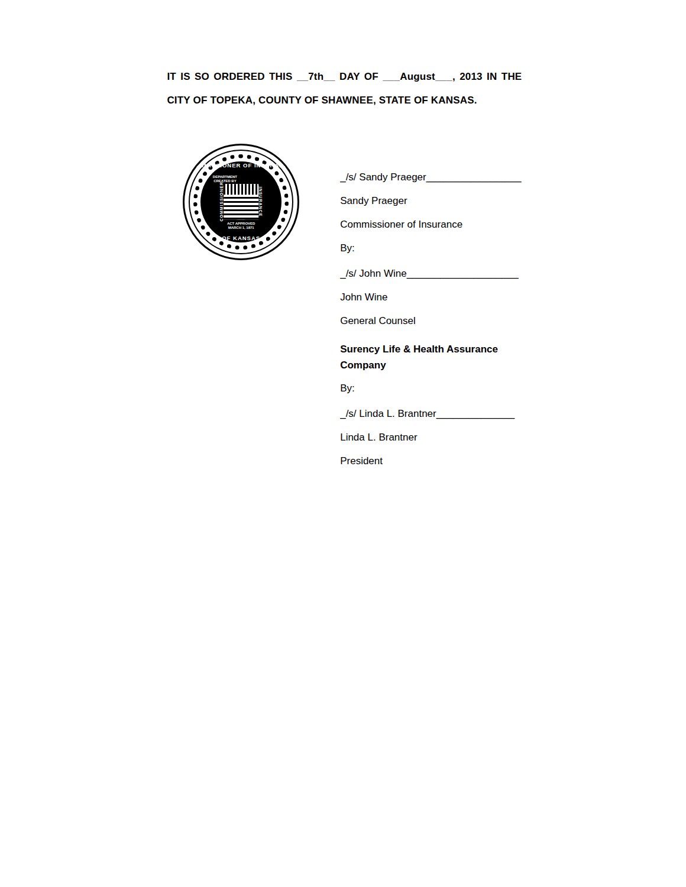IT IS SO ORDERED THIS __7th__ DAY OF ___August___, 2013 IN THE CITY OF TOPEKA, COUNTY OF SHAWNEE, STATE OF KANSAS.
Commissioner of Insurance
of Kansas
Commissioner
Insurance
Department
created by
Act approved
March 1, 1871
_/s/ Sandy Praeger_________________
Sandy Praeger
Commissioner of Insurance
By:
_/s/ John Wine____________________
John Wine
General Counsel
Surency Life & Health Assurance Company
By:
_/s/ Linda L. Brantner______________
Linda L. Brantner
President